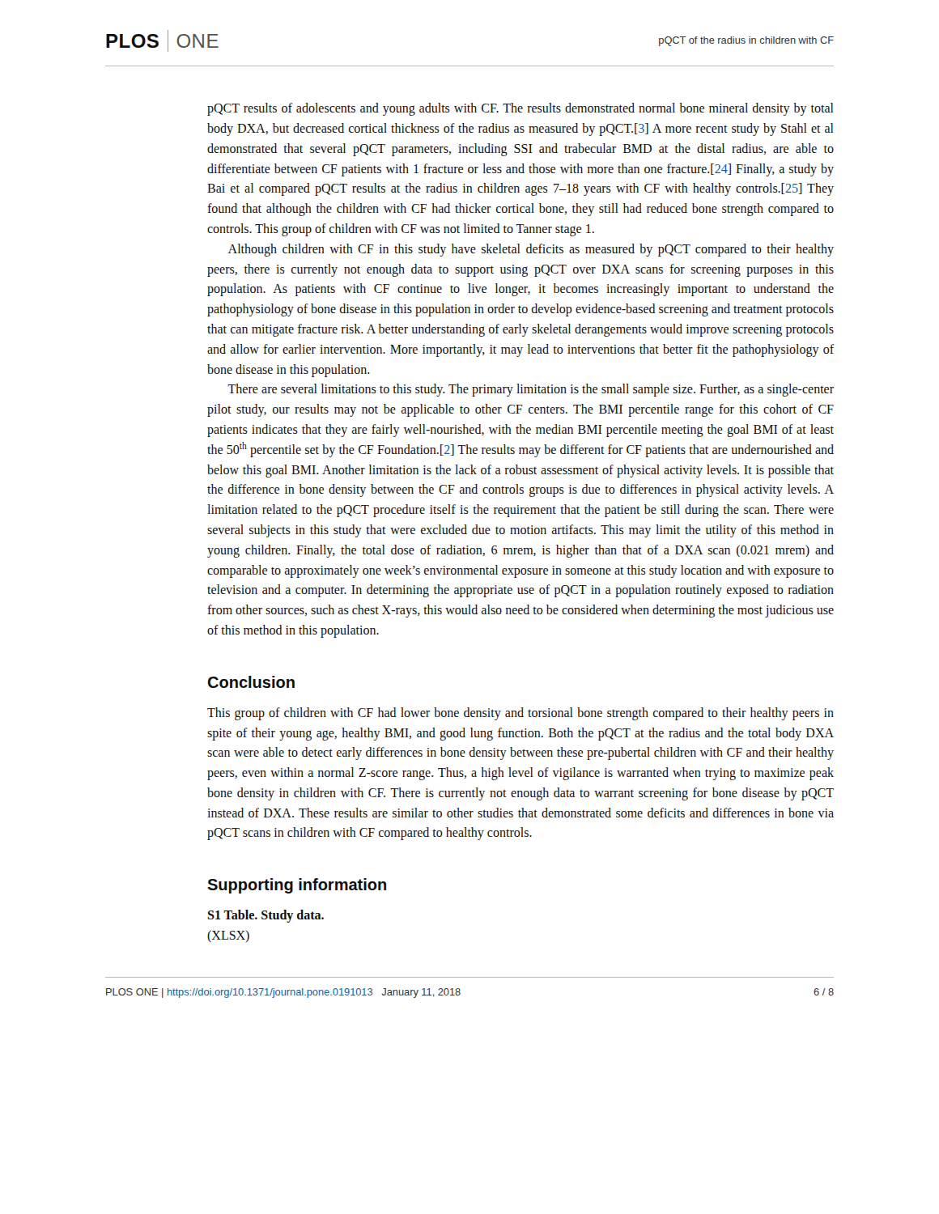PLOS ONE
pQCT of the radius in children with CF
pQCT results of adolescents and young adults with CF. The results demonstrated normal bone mineral density by total body DXA, but decreased cortical thickness of the radius as measured by pQCT.[3] A more recent study by Stahl et al demonstrated that several pQCT parameters, including SSI and trabecular BMD at the distal radius, are able to differentiate between CF patients with 1 fracture or less and those with more than one fracture.[24] Finally, a study by Bai et al compared pQCT results at the radius in children ages 7–18 years with CF with healthy controls.[25] They found that although the children with CF had thicker cortical bone, they still had reduced bone strength compared to controls. This group of children with CF was not limited to Tanner stage 1.
Although children with CF in this study have skeletal deficits as measured by pQCT compared to their healthy peers, there is currently not enough data to support using pQCT over DXA scans for screening purposes in this population. As patients with CF continue to live longer, it becomes increasingly important to understand the pathophysiology of bone disease in this population in order to develop evidence-based screening and treatment protocols that can mitigate fracture risk. A better understanding of early skeletal derangements would improve screening protocols and allow for earlier intervention. More importantly, it may lead to interventions that better fit the pathophysiology of bone disease in this population.
There are several limitations to this study. The primary limitation is the small sample size. Further, as a single-center pilot study, our results may not be applicable to other CF centers. The BMI percentile range for this cohort of CF patients indicates that they are fairly well-nourished, with the median BMI percentile meeting the goal BMI of at least the 50th percentile set by the CF Foundation.[2] The results may be different for CF patients that are undernourished and below this goal BMI. Another limitation is the lack of a robust assessment of physical activity levels. It is possible that the difference in bone density between the CF and controls groups is due to differences in physical activity levels. A limitation related to the pQCT procedure itself is the requirement that the patient be still during the scan. There were several subjects in this study that were excluded due to motion artifacts. This may limit the utility of this method in young children. Finally, the total dose of radiation, 6 mrem, is higher than that of a DXA scan (0.021 mrem) and comparable to approximately one week’s environmental exposure in someone at this study location and with exposure to television and a computer. In determining the appropriate use of pQCT in a population routinely exposed to radiation from other sources, such as chest X-rays, this would also need to be considered when determining the most judicious use of this method in this population.
Conclusion
This group of children with CF had lower bone density and torsional bone strength compared to their healthy peers in spite of their young age, healthy BMI, and good lung function. Both the pQCT at the radius and the total body DXA scan were able to detect early differences in bone density between these pre-pubertal children with CF and their healthy peers, even within a normal Z-score range. Thus, a high level of vigilance is warranted when trying to maximize peak bone density in children with CF. There is currently not enough data to warrant screening for bone disease by pQCT instead of DXA. These results are similar to other studies that demonstrated some deficits and differences in bone via pQCT scans in children with CF compared to healthy controls.
Supporting information
S1 Table. Study data.
(XLSX)
PLOS ONE | https://doi.org/10.1371/journal.pone.0191013 January 11, 2018
6 / 8